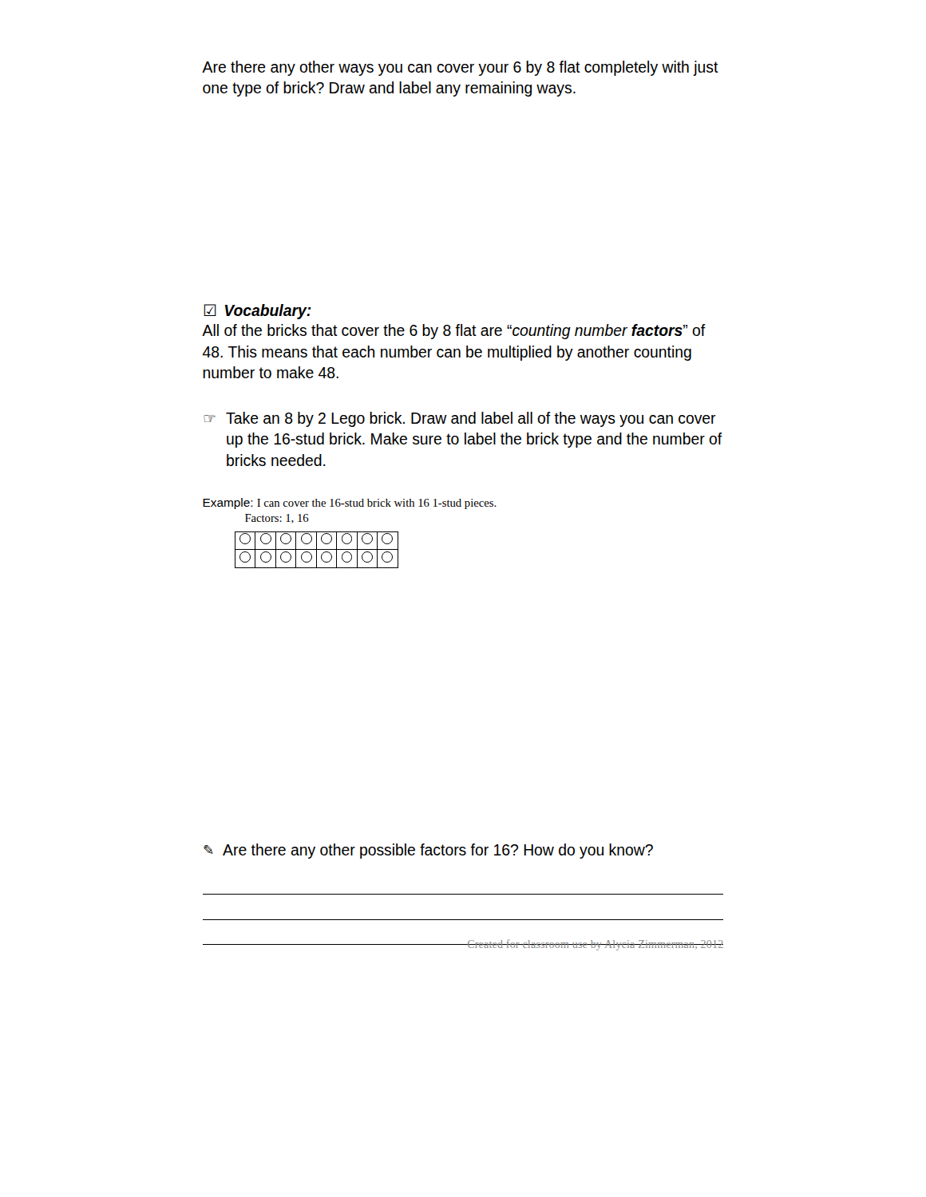Are there any other ways you can cover your 6 by 8 flat completely with just one type of brick? Draw and label any remaining ways.
☑Vocabulary:
All of the bricks that cover the 6 by 8 flat are “counting number factors” of 48. This means that each number can be multiplied by another counting number to make 48.
☞
Take an 8 by 2 Lego brick. Draw and label all of the ways you can cover up the 16-stud brick. Make sure to label the brick type and the number of bricks needed.
Example: I can cover the 16-stud brick with 16 1-stud pieces.
Factors: 1, 16
✎ Are there any other possible factors for 16? How do you know?
Created for classroom use by Alycia Zimmerman, 2012